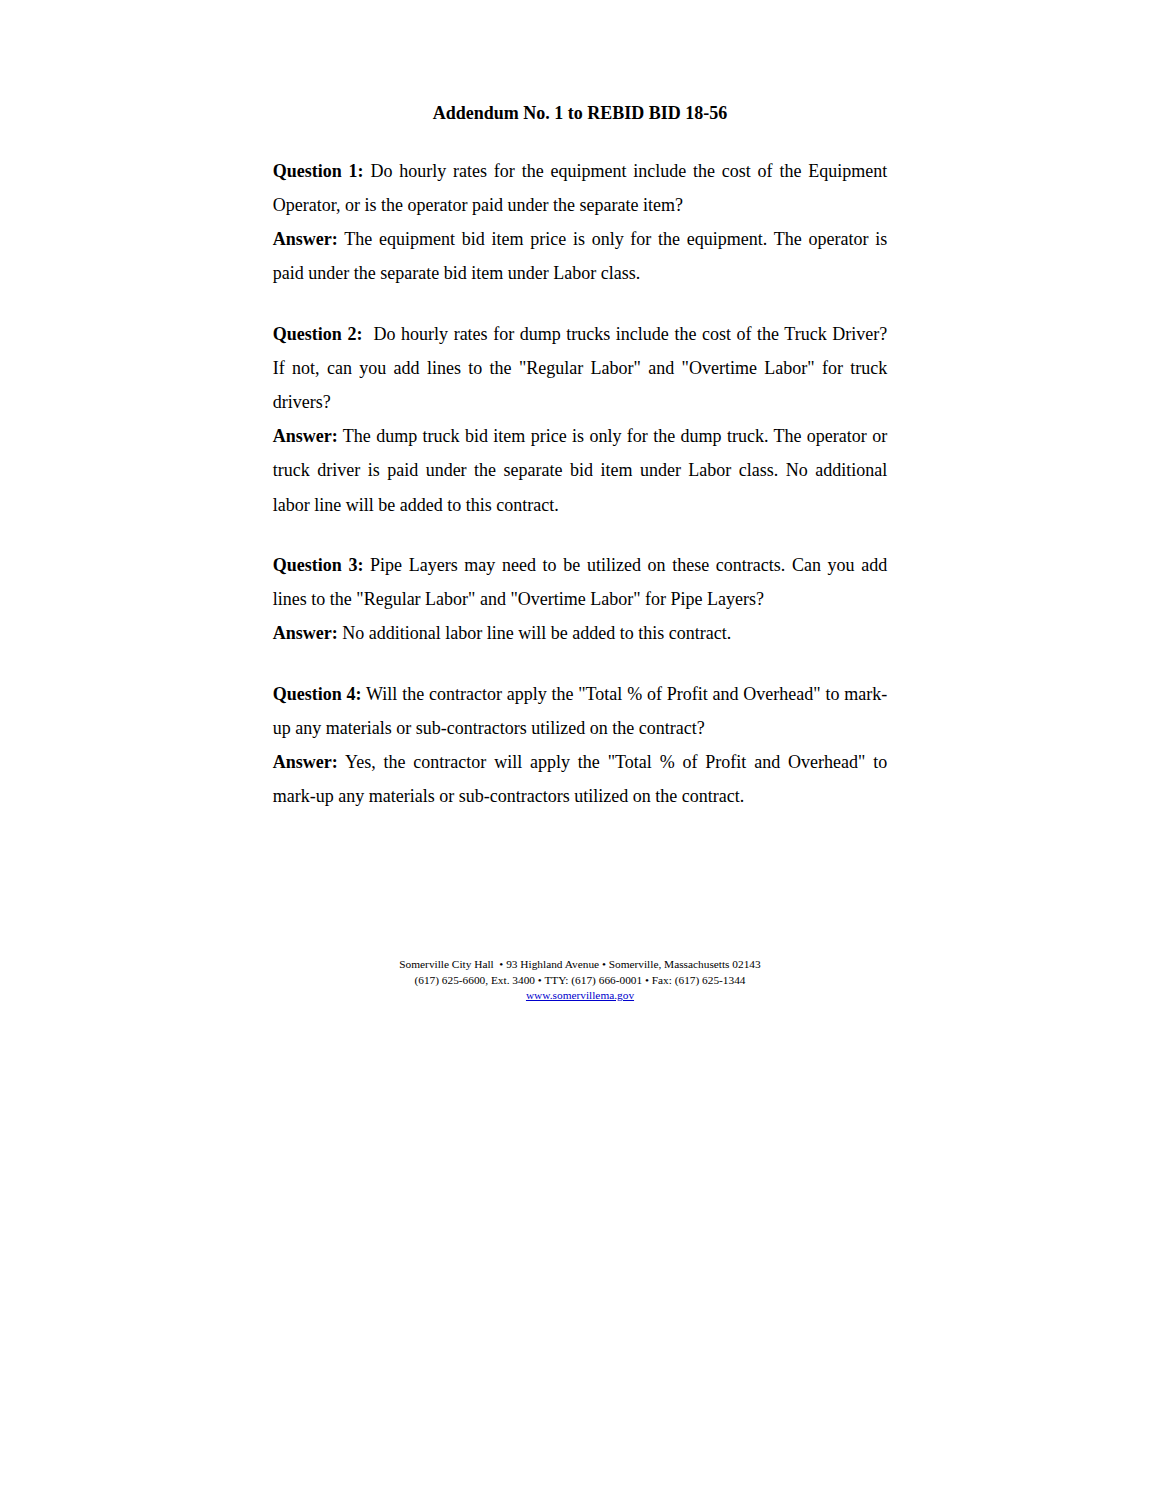Addendum No. 1 to REBID BID 18-56
Question 1: Do hourly rates for the equipment include the cost of the Equipment Operator, or is the operator paid under the separate item?
Answer: The equipment bid item price is only for the equipment. The operator is paid under the separate bid item under Labor class.
Question 2: Do hourly rates for dump trucks include the cost of the Truck Driver? If not, can you add lines to the "Regular Labor" and "Overtime Labor" for truck drivers?
Answer: The dump truck bid item price is only for the dump truck. The operator or truck driver is paid under the separate bid item under Labor class. No additional labor line will be added to this contract.
Question 3: Pipe Layers may need to be utilized on these contracts. Can you add lines to the "Regular Labor" and "Overtime Labor" for Pipe Layers?
Answer: No additional labor line will be added to this contract.
Question 4: Will the contractor apply the "Total % of Profit and Overhead" to mark-up any materials or sub-contractors utilized on the contract?
Answer: Yes, the contractor will apply the "Total % of Profit and Overhead" to mark-up any materials or sub-contractors utilized on the contract.
Somerville City Hall • 93 Highland Avenue • Somerville, Massachusetts 02143
(617) 625-6600, Ext. 3400 • TTY: (617) 666-0001 • Fax: (617) 625-1344
www.somervillema.gov